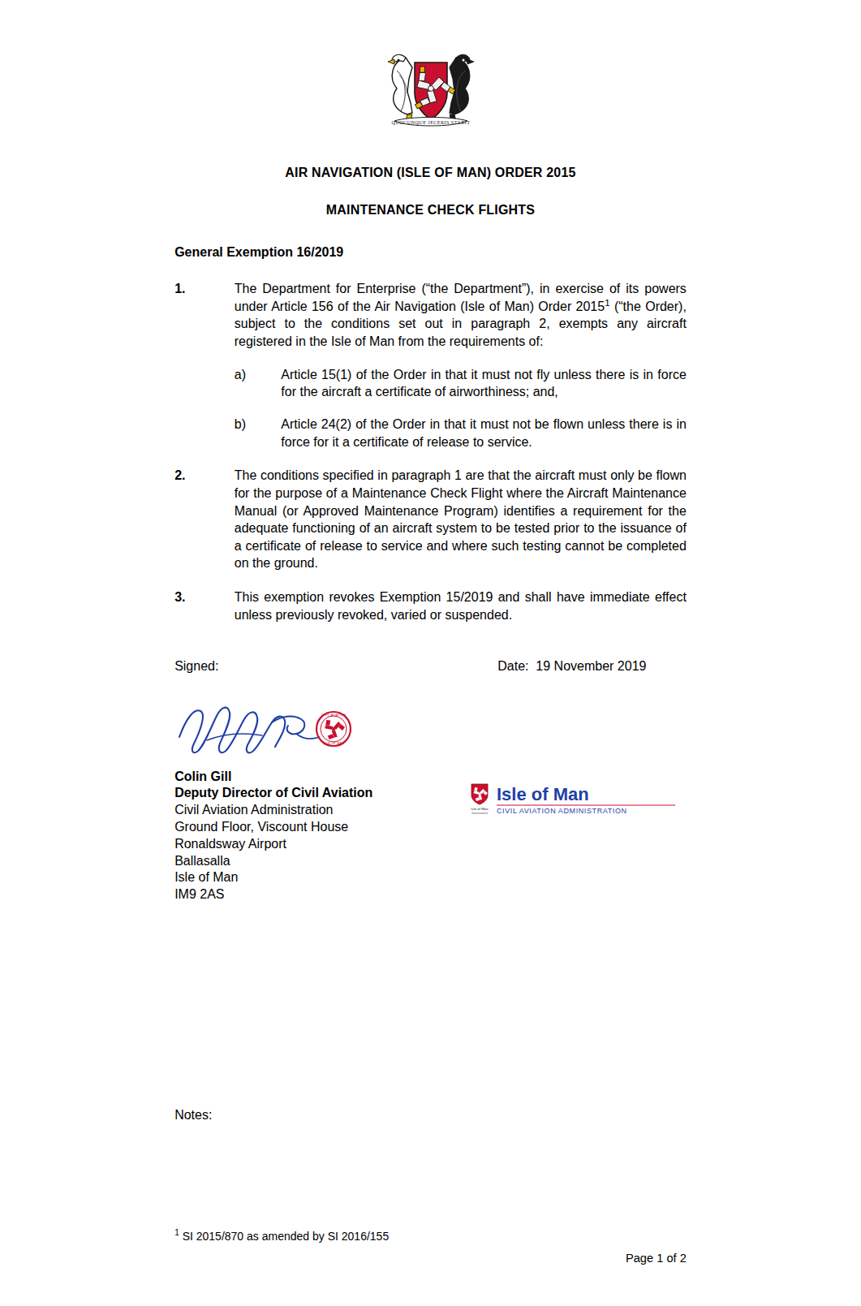QUOCUNQUE JECERIS STABIT
AIR NAVIGATION (ISLE OF MAN) ORDER 2015
MAINTENANCE CHECK FLIGHTS
General Exemption 16/2019
1.
The Department for Enterprise (“the Department”), in exercise of its powers under Article 156 of the Air Navigation (Isle of Man) Order 20151 (“the Order), subject to the conditions set out in paragraph 2, exempts any aircraft registered in the Isle of Man from the requirements of:
a)
Article 15(1) of the Order in that it must not fly unless there is in force for the aircraft a certificate of airworthiness; and,
b)
Article 24(2) of the Order in that it must not be flown unless there is in force for it a certificate of release to service.
2.
The conditions specified in paragraph 1 are that the aircraft must only be flown for the purpose of a Maintenance Check Flight where the Aircraft Maintenance Manual (or Approved Maintenance Program) identifies a requirement for the adequate functioning of an aircraft system to be tested prior to the issuance of a certificate of release to service and where such testing cannot be completed on the ground.
3.
This exemption revokes Exemption 15/2019 and shall have immediate effect unless previously revoked, varied or suspended.
Signed:
Date: 19 November 2019
CIVIL AVIATION ISLE OF MAN
Colin Gill
Deputy Director of Civil Aviation
Civil Aviation Administration
Ground Floor, Viscount House
Ronaldsway Airport
Ballasalla
Isle of Man
IM9 2AS
Isle of Man Government Isle of Man CIVIL AVIATION ADMINISTRATION
Notes:
1 SI 2015/870 as amended by SI 2016/155
Page 1 of 2